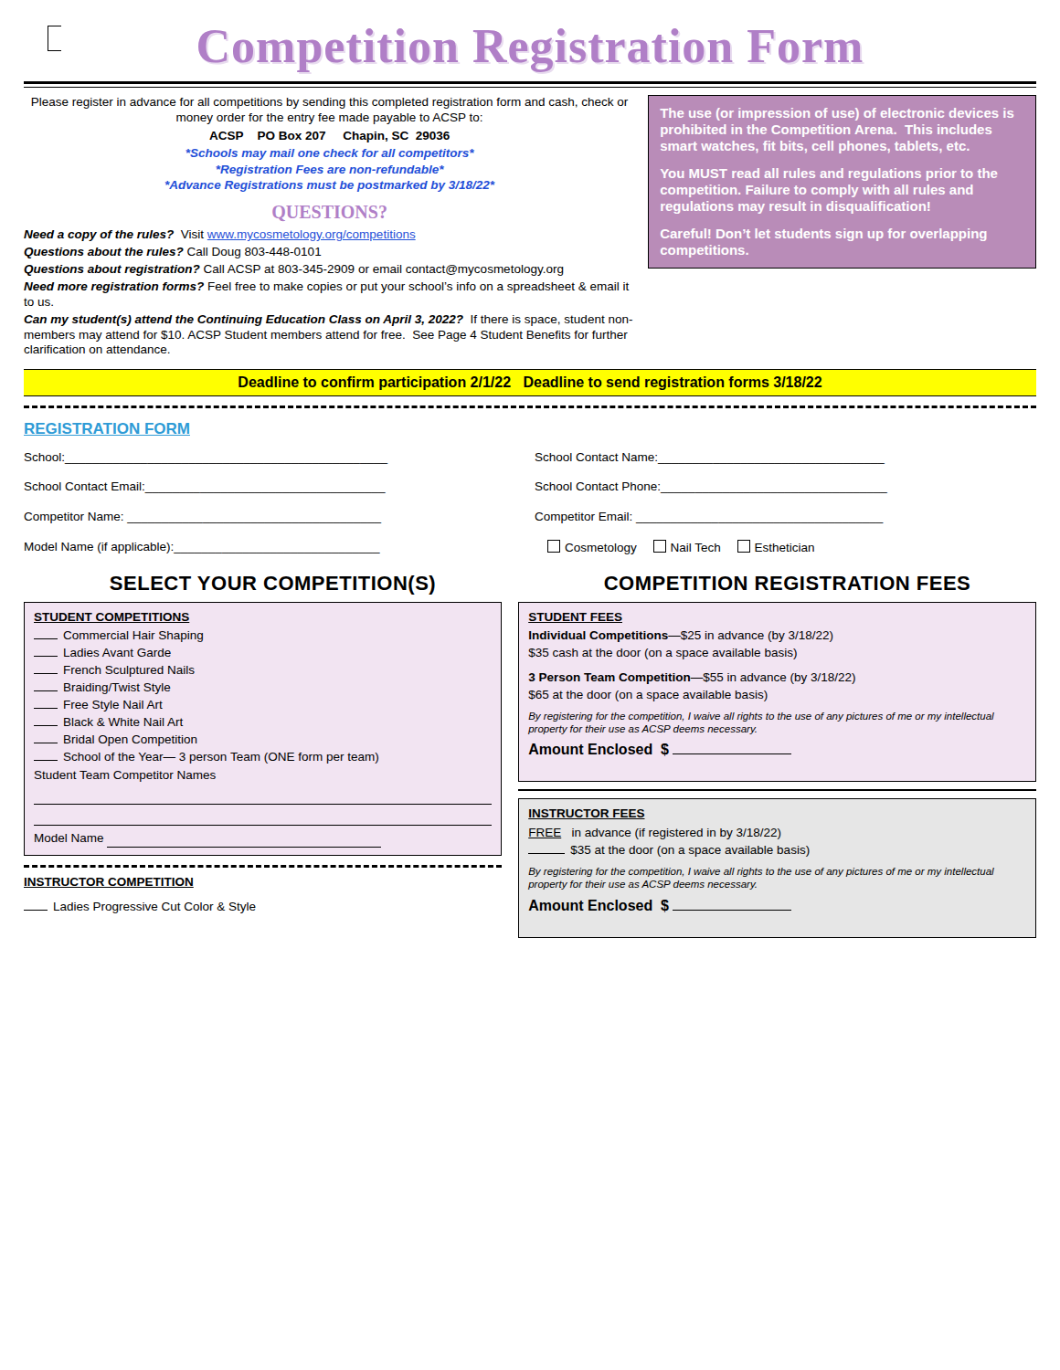Competition Registration Form
Please register in advance for all competitions by sending this completed registration form and cash, check or money order for the entry fee made payable to ACSP to:
ACSP PO Box 207 Chapin, SC 29036
*Schools may mail one check for all competitors*
*Registration Fees are non-refundable*
*Advance Registrations must be postmarked by 3/18/22*
QUESTIONS?
Need a copy of the rules? Visit www.mycosmetology.org/competitions
Questions about the rules? Call Doug 803-448-0101
Questions about registration? Call ACSP at 803-345-2909 or email contact@mycosmetology.org
Need more registration forms? Feel free to make copies or put your school’s info on a spreadsheet & email it to us.
Can my student(s) attend the Continuing Education Class on April 3, 2022? If there is space, student non-members may attend for $10. ACSP Student members attend for free. See Page 4 Student Benefits for further clarification on attendance.
The use (or impression of use) of electronic devices is prohibited in the Competition Arena. This includes smart watches, fit bits, cell phones, tablets, etc.
You MUST read all rules and regulations prior to the competition. Failure to comply with all rules and regulations may result in disqualification!
Careful! Don’t let students sign up for overlapping competitions.
Deadline to confirm participation 2/1/22 Deadline to send registration forms 3/18/22
REGISTRATION FORM
School:_______________________________________________
School Contact Name:_________________________________
School Contact Email:___________________________________
School Contact Phone:_________________________________
Competitor Name: _____________________________________
Competitor Email: ____________________________________
Model Name (if applicable):______________________________
Cosmetology Nail Tech Esthetician
SELECT YOUR COMPETITION(S)
COMPETITION REGISTRATION FEES
STUDENT COMPETITIONS
Commercial Hair Shaping
Ladies Avant Garde
French Sculptured Nails
Braiding/Twist Style
Free Style Nail Art
Black & White Nail Art
Bridal Open Competition
School of the Year— 3 person Team (ONE form per team)
Student Team Competitor Names
Model Name
INSTRUCTOR COMPETITION
Ladies Progressive Cut Color & Style
STUDENT FEES
Individual Competitions—$25 in advance (by 3/18/22)
$35 cash at the door (on a space available basis)
3 Person Team Competition—$55 in advance (by 3/18/22)
$65 at the door (on a space available basis)
By registering for the competition, I waive all rights to the use of any pictures of me or my intellectual property for their use as ACSP deems necessary.
Amount Enclosed $
INSTRUCTOR FEES
FREE in advance (if registered in by 3/18/22)
$35 at the door (on a space available basis)
By registering for the competition, I waive all rights to the use of any pictures of me or my intellectual property for their use as ACSP deems necessary.
Amount Enclosed $